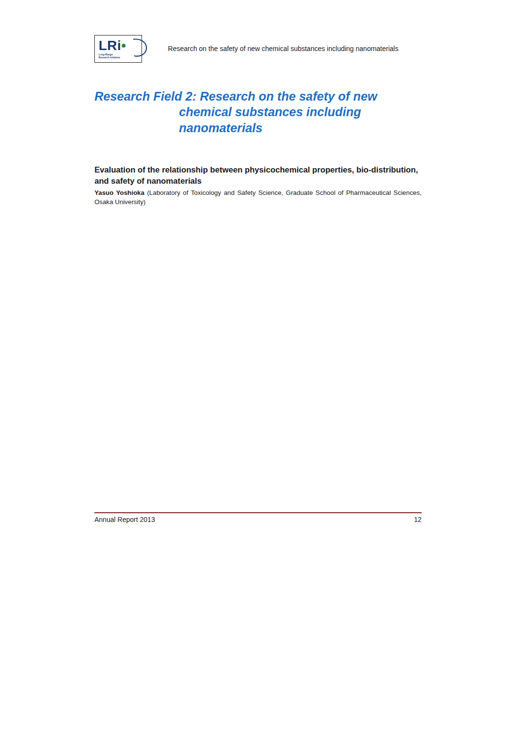LRi•
Long-Range
Research Initiative
Research on the safety of new chemical substances including nanomaterials
Research Field 2: Research on the safety of newchemical substances including nanomaterials
Evaluation of the relationship between physicochemical properties, bio-distribution, and safety of nanomaterials
Yasuo Yoshioka (Laboratory of Toxicology and Safety Science, Graduate School of Pharmaceutical Sciences, Osaka University)
Annual Report 2013 12